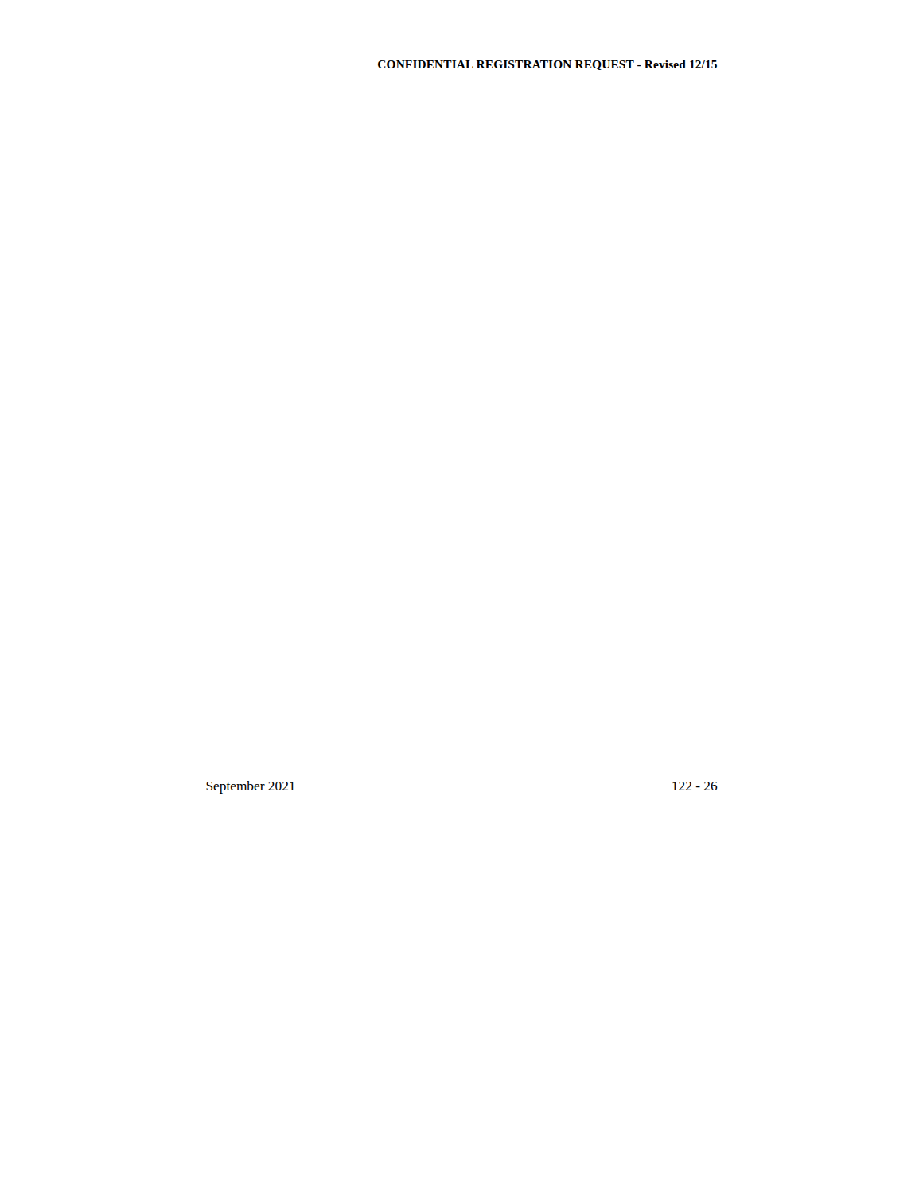CONFIDENTIAL REGISTRATION REQUEST - Revised 12/15
September 2021
122 - 26